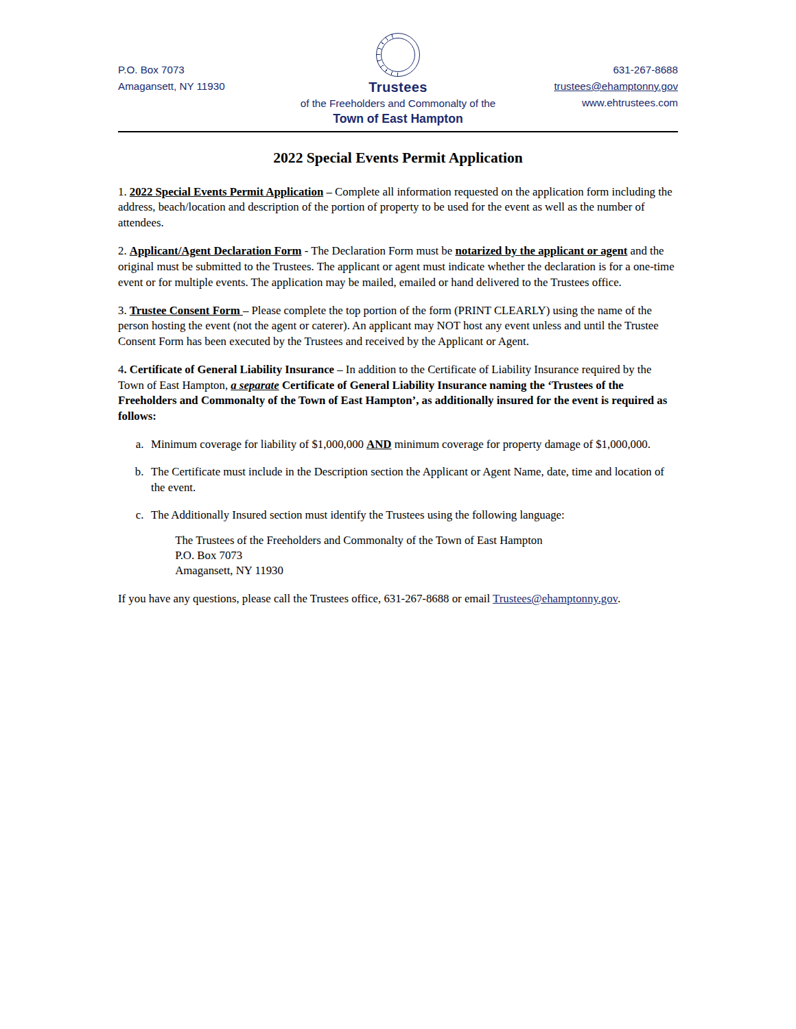P.O. Box 7073
Amagansett, NY 11930
Trustees
of the Freeholders and Commonalty of the
Town of East Hampton
631-267-8688
trustees@ehamptonny.gov
www.ehtrustees.com
2022 Special Events Permit Application
1. 2022 Special Events Permit Application – Complete all information requested on the application form including the address, beach/location and description of the portion of property to be used for the event as well as the number of attendees.
2. Applicant/Agent Declaration Form - The Declaration Form must be notarized by the applicant or agent and the original must be submitted to the Trustees. The applicant or agent must indicate whether the declaration is for a one-time event or for multiple events. The application may be mailed, emailed or hand delivered to the Trustees office.
3. Trustee Consent Form – Please complete the top portion of the form (PRINT CLEARLY) using the name of the person hosting the event (not the agent or caterer). An applicant may NOT host any event unless and until the Trustee Consent Form has been executed by the Trustees and received by the Applicant or Agent.
4. Certificate of General Liability Insurance – In addition to the Certificate of Liability Insurance required by the Town of East Hampton, a separate Certificate of General Liability Insurance naming the ‘Trustees of the Freeholders and Commonalty of the Town of East Hampton’, as additionally insured for the event is required as follows:
Minimum coverage for liability of $1,000,000 AND minimum coverage for property damage of $1,000,000.
The Certificate must include in the Description section the Applicant or Agent Name, date, time and location of the event.
The Additionally Insured section must identify the Trustees using the following language:
The Trustees of the Freeholders and Commonalty of the Town of East Hampton
P.O. Box 7073
Amagansett, NY 11930
If you have any questions, please call the Trustees office, 631-267-8688 or email Trustees@ehamptonny.gov.